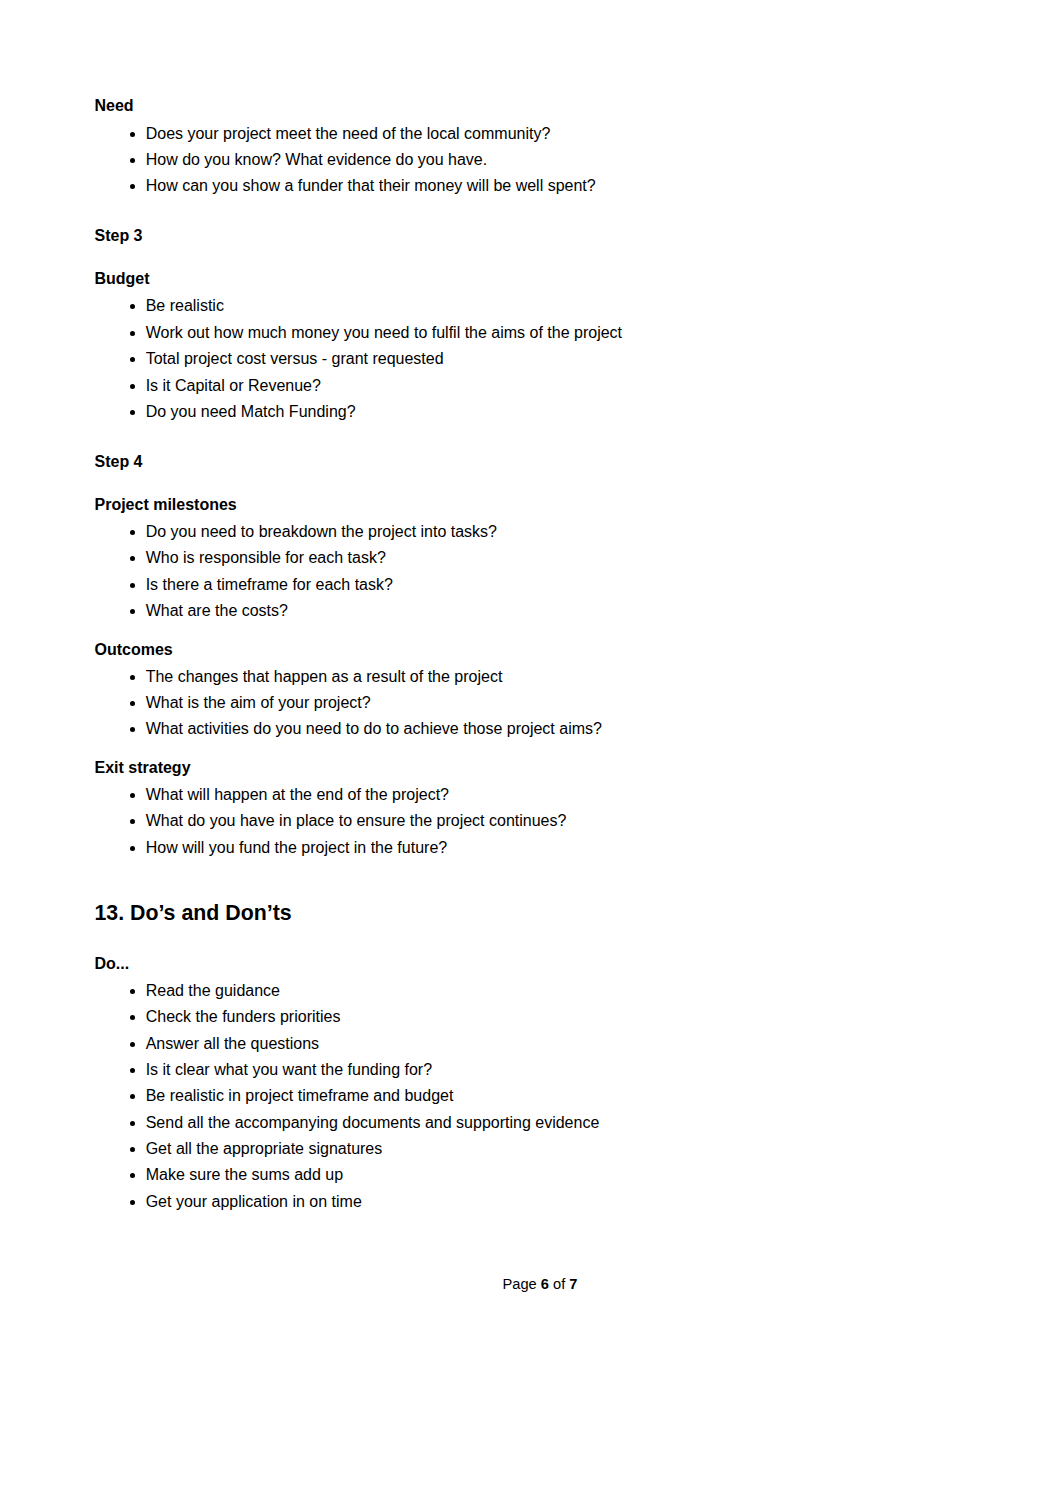Need
Does your project meet the need of the local community?
How do you know? What evidence do you have.
How can you show a funder that their money will be well spent?
Step 3
Budget
Be realistic
Work out how much money you need to fulfil the aims of the project
Total project cost versus - grant requested
Is it Capital or Revenue?
Do you need Match Funding?
Step 4
Project milestones
Do you need to breakdown the project into tasks?
Who is responsible for each task?
Is there a timeframe for each task?
What are the costs?
Outcomes
The changes that happen as a result of the project
What is the aim of your project?
What activities do you need to do to achieve those project aims?
Exit strategy
What will happen at the end of the project?
What do you have in place to ensure the project continues?
How will you fund the project in the future?
13. Do’s and Don’ts
Do...
Read the guidance
Check the funders priorities
Answer all the questions
Is it clear what you want the funding for?
Be realistic in project timeframe and budget
Send all the accompanying documents and supporting evidence
Get all the appropriate signatures
Make sure the sums add up
Get your application in on time
Page 6 of 7